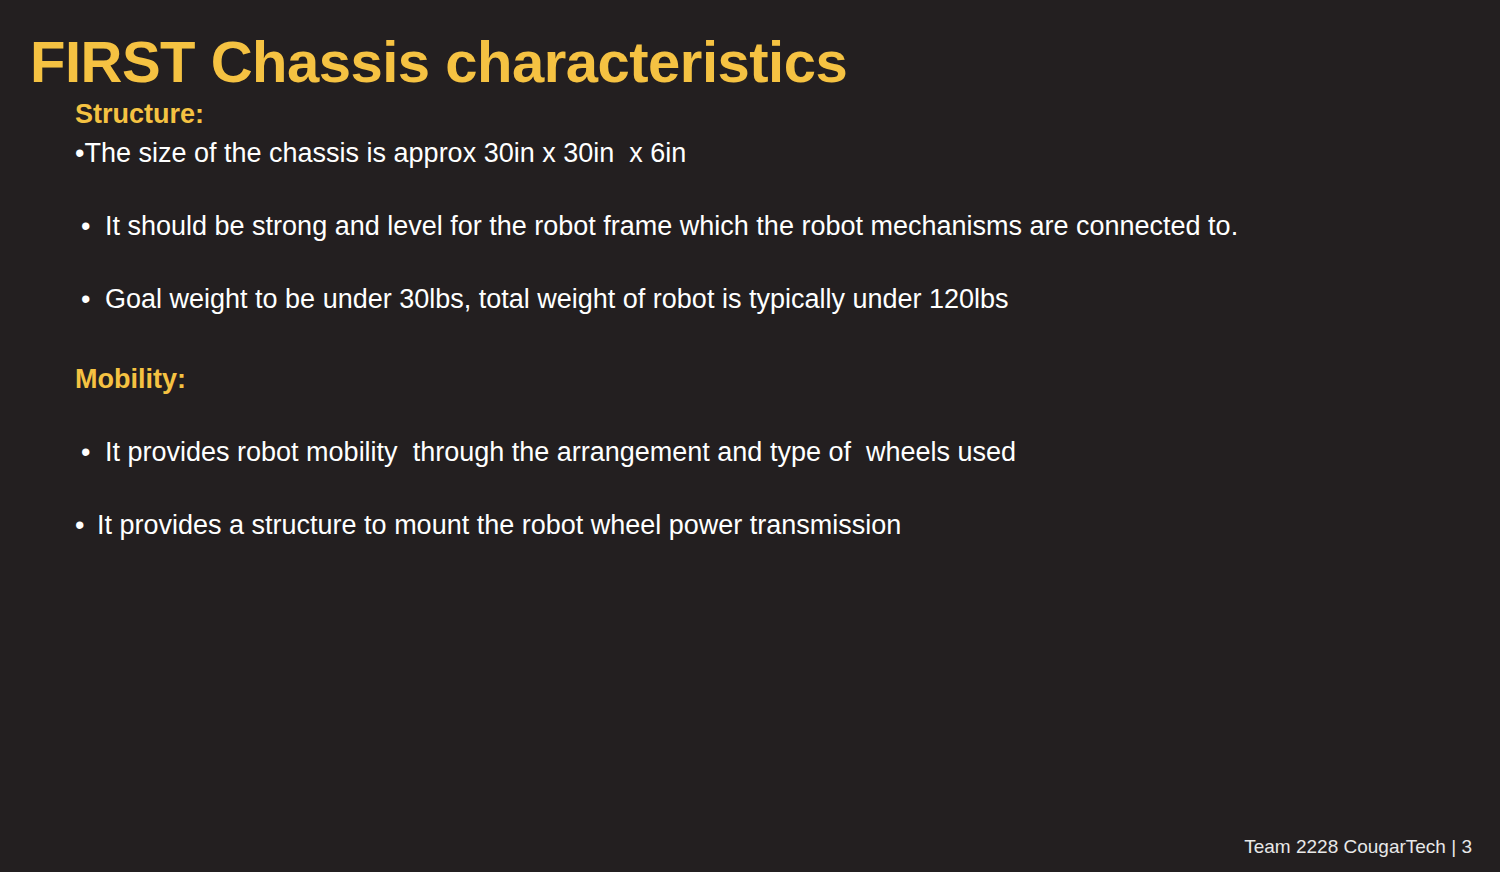FIRST Chassis characteristics
Structure:
•The size of the chassis is approx 30in x 30in x 6in
It should be strong and level for the robot frame which the robot mechanisms are connected to.
Goal weight to be under 30lbs, total weight of robot is typically under 120lbs
Mobility:
It provides robot mobility through the arrangement and type of wheels used
It provides a structure to mount the robot wheel power transmission
Team 2228 CougarTech | 3